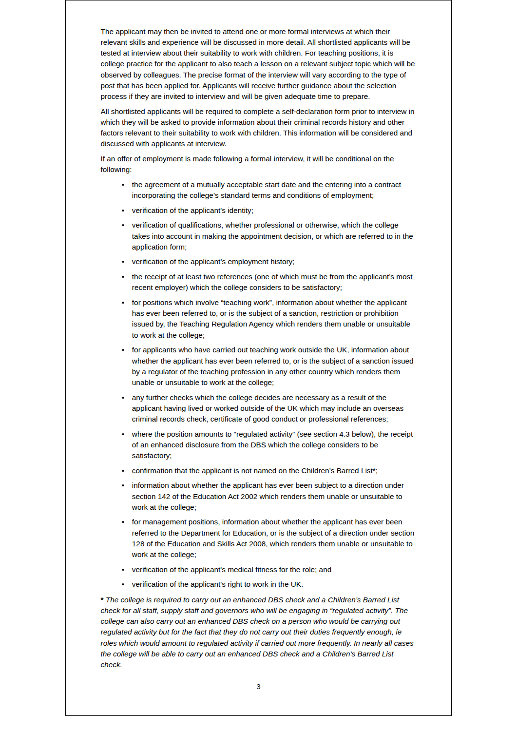The applicant may then be invited to attend one or more formal interviews at which their relevant skills and experience will be discussed in more detail. All shortlisted applicants will be tested at interview about their suitability to work with children. For teaching positions, it is college practice for the applicant to also teach a lesson on a relevant subject topic which will be observed by colleagues. The precise format of the interview will vary according to the type of post that has been applied for. Applicants will receive further guidance about the selection process if they are invited to interview and will be given adequate time to prepare.
All shortlisted applicants will be required to complete a self-declaration form prior to interview in which they will be asked to provide information about their criminal records history and other factors relevant to their suitability to work with children. This information will be considered and discussed with applicants at interview.
If an offer of employment is made following a formal interview, it will be conditional on the following:
the agreement of a mutually acceptable start date and the entering into a contract incorporating the college’s standard terms and conditions of employment;
verification of the applicant's identity;
verification of qualifications, whether professional or otherwise, which the college takes into account in making the appointment decision, or which are referred to in the application form;
verification of the applicant’s employment history;
the receipt of at least two references (one of which must be from the applicant’s most recent employer) which the college considers to be satisfactory;
for positions which involve “teaching work”, information about whether the applicant has ever been referred to, or is the subject of a sanction, restriction or prohibition issued by, the Teaching Regulation Agency which renders them unable or unsuitable to work at the college;
for applicants who have carried out teaching work outside the UK, information about whether the applicant has ever been referred to, or is the subject of a sanction issued by a regulator of the teaching profession in any other country which renders them unable or unsuitable to work at the college;
any further checks which the college decides are necessary as a result of the applicant having lived or worked outside of the UK which may include an overseas criminal records check, certificate of good conduct or professional references;
where the position amounts to "regulated activity” (see section 4.3 below), the receipt of an enhanced disclosure from the DBS which the college considers to be satisfactory;
confirmation that the applicant is not named on the Children’s Barred List*;
information about whether the applicant has ever been subject to a direction under section 142 of the Education Act 2002 which renders them unable or unsuitable to work at the college;
for management positions, information about whether the applicant has ever been referred to the Department for Education, or is the subject of a direction under section 128 of the Education and Skills Act 2008, which renders them unable or unsuitable to work at the college;
verification of the applicant's medical fitness for the role; and
verification of the applicant's right to work in the UK.
* The college is required to carry out an enhanced DBS check and a Children’s Barred List check for all staff, supply staff and governors who will be engaging in “regulated activity”. The college can also carry out an enhanced DBS check on a person who would be carrying out regulated activity but for the fact that they do not carry out their duties frequently enough, ie roles which would amount to regulated activity if carried out more frequently. In nearly all cases the college will be able to carry out an enhanced DBS check and a Children's Barred List check.
3